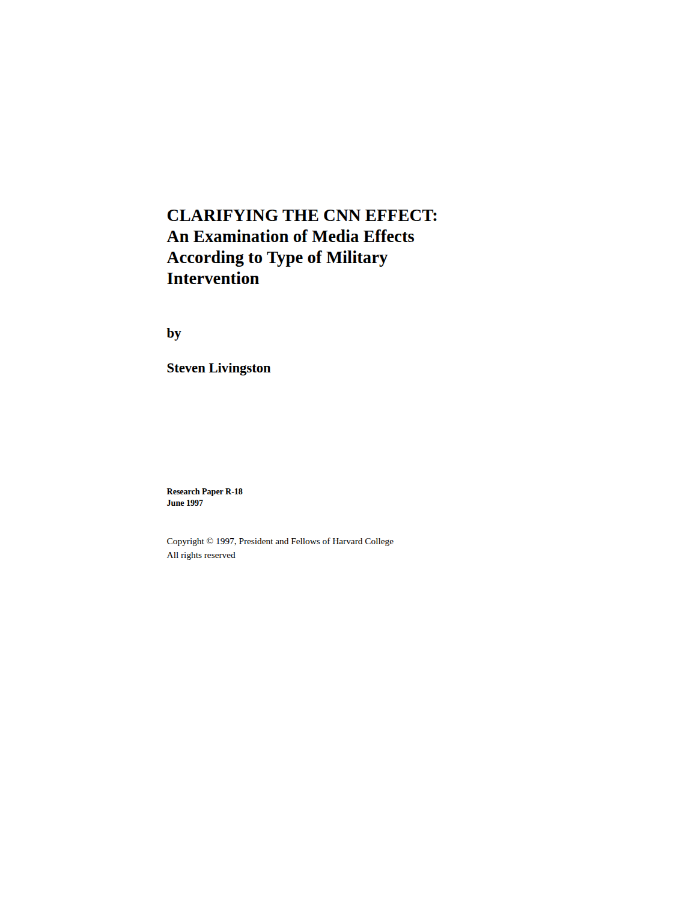CLARIFYING THE CNN EFFECT:
An Examination of Media Effects
According to Type of Military
Intervention
by
Steven Livingston
Research Paper R-18
June 1997
Copyright © 1997, President and Fellows of Harvard College
All rights reserved